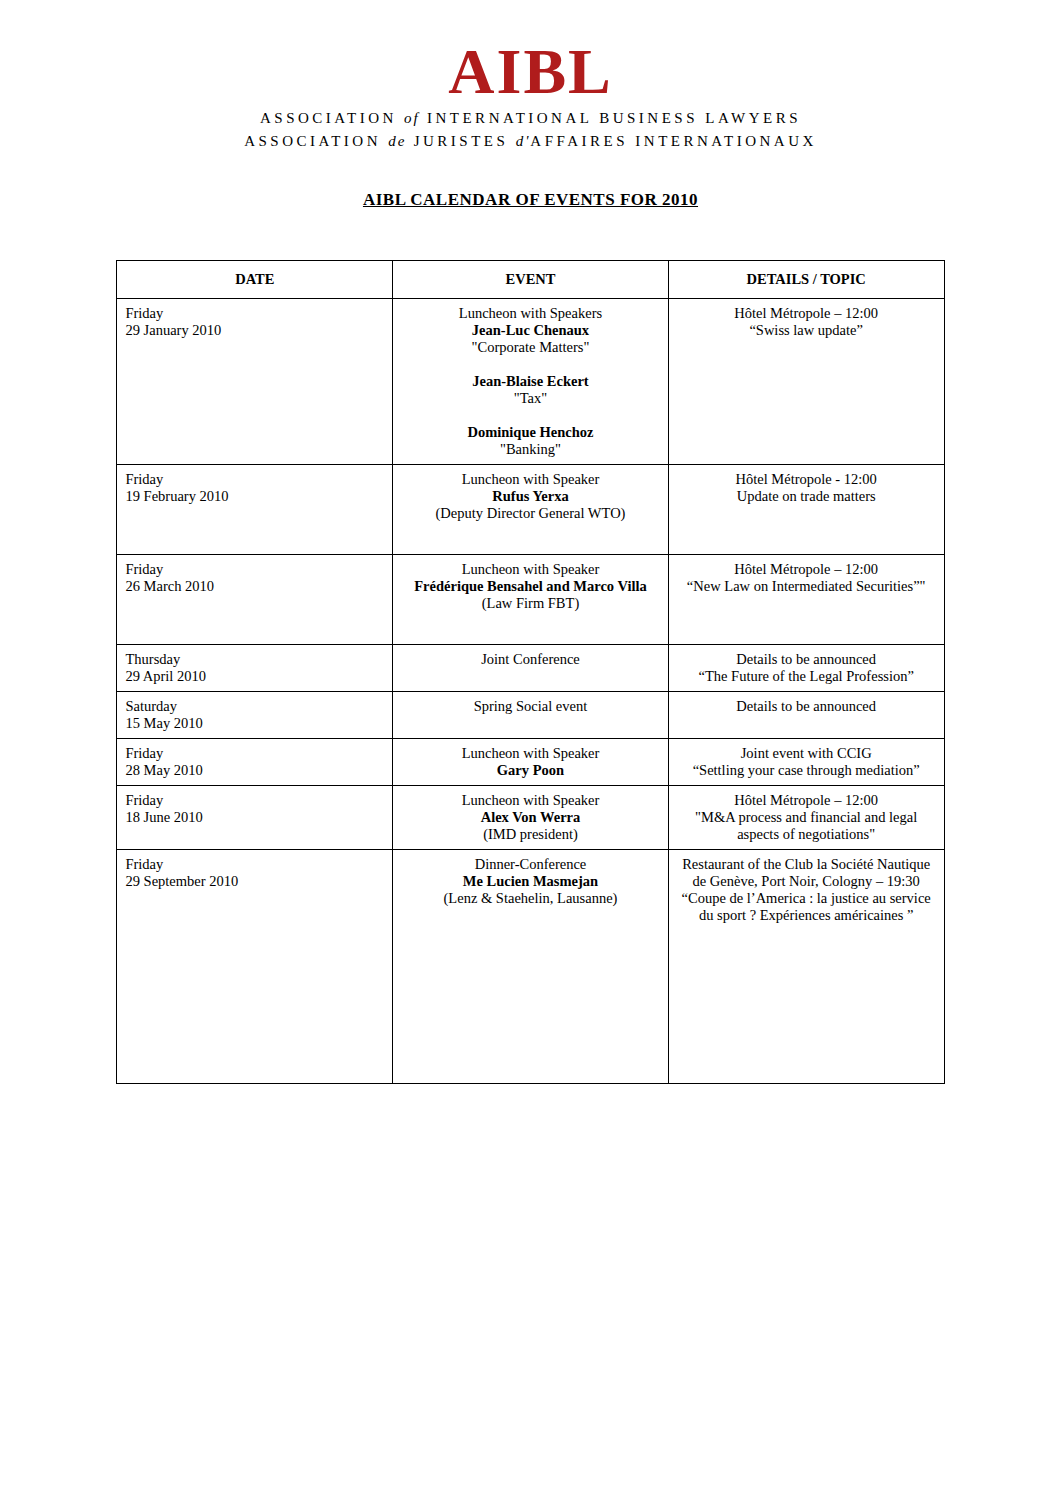AIBL
ASSOCIATION of INTERNATIONAL BUSINESS LAWYERS
ASSOCIATION de JURISTES d'AFFAIRES INTERNATIONAUX
AIBL CALENDAR OF EVENTS FOR 2010
| DATE | EVENT | DETAILS / TOPIC |
| --- | --- | --- |
| Friday 29 January 2010 | Luncheon with Speakers Jean-Luc Chenaux "Corporate Matters" Jean-Blaise Eckert "Tax" Dominique Henchoz "Banking" | Hôtel Métropole – 12:00 “Swiss law update” |
| Friday 19 February 2010 | Luncheon with Speaker Rufus Yerxa (Deputy Director General WTO) | Hôtel Métropole - 12:00 Update on trade matters |
| Friday 26 March 2010 | Luncheon with Speaker Frédérique Bensahel and Marco Villa (Law Firm FBT) | Hôtel Métropole – 12:00 “New Law on Intermediated Securities”" |
| Thursday 29 April 2010 | Joint Conference | Details to be announced “The Future of the Legal Profession” |
| Saturday 15 May 2010 | Spring Social event | Details to be announced |
| Friday 28 May 2010 | Luncheon with Speaker Gary Poon | Joint event with CCIG “Settling your case through mediation” |
| Friday 18 June 2010 | Luncheon with Speaker Alex Von Werra (IMD president) | Hôtel Métropole – 12:00 "M&A process and financial and legal aspects of negotiations" |
| Friday 29 September 2010 | Dinner-Conference Me Lucien Masmejan (Lenz & Staehelin, Lausanne) | Restaurant of the Club la Société Nautique de Genève, Port Noir, Cologny – 19:30 “Coupe de l’America : la justice au service du sport ? Expériences américaines ” |